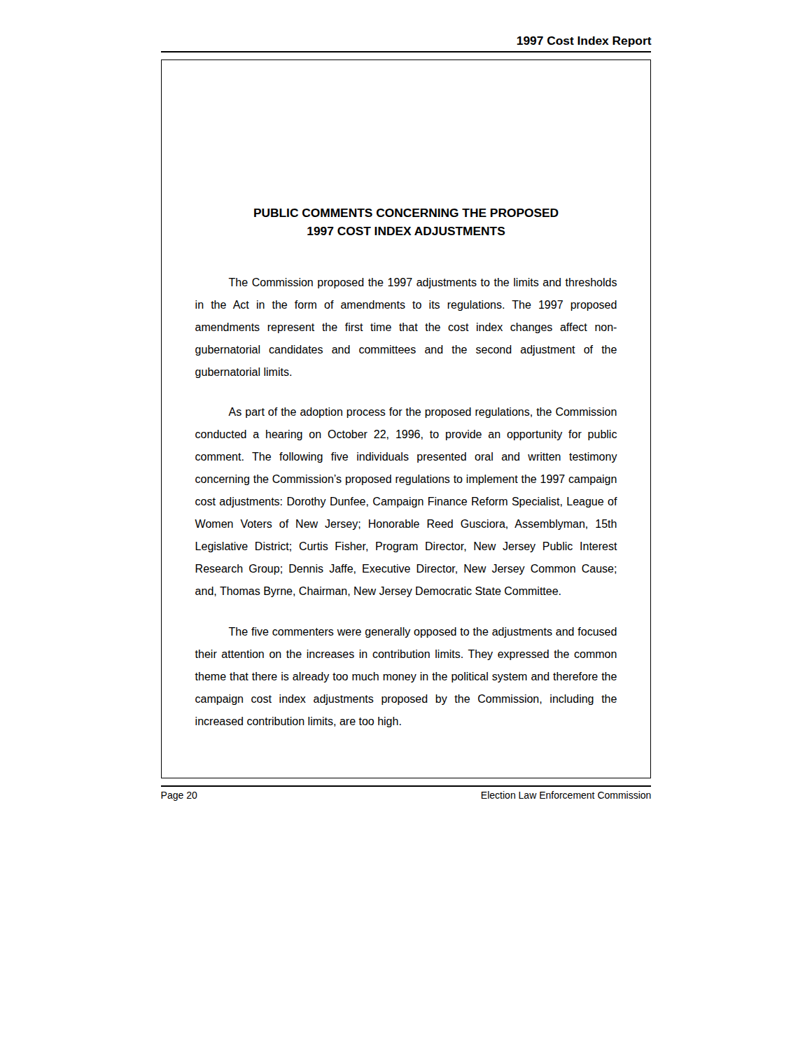1997 Cost Index Report
PUBLIC COMMENTS CONCERNING THE PROPOSED
1997 COST INDEX ADJUSTMENTS
The Commission proposed the 1997 adjustments to the limits and thresholds in the Act in the form of amendments to its regulations. The 1997 proposed amendments represent the first time that the cost index changes affect non-gubernatorial candidates and committees and the second adjustment of the gubernatorial limits.
As part of the adoption process for the proposed regulations, the Commission conducted a hearing on October 22, 1996, to provide an opportunity for public comment. The following five individuals presented oral and written testimony concerning the Commission’s proposed regulations to implement the 1997 campaign cost adjustments: Dorothy Dunfee, Campaign Finance Reform Specialist, League of Women Voters of New Jersey; Honorable Reed Gusciora, Assemblyman, 15th Legislative District; Curtis Fisher, Program Director, New Jersey Public Interest Research Group; Dennis Jaffe, Executive Director, New Jersey Common Cause; and, Thomas Byrne, Chairman, New Jersey Democratic State Committee.
The five commenters were generally opposed to the adjustments and focused their attention on the increases in contribution limits. They expressed the common theme that there is already too much money in the political system and therefore the campaign cost index adjustments proposed by the Commission, including the increased contribution limits, are too high.
Page 20 Election Law Enforcement Commission